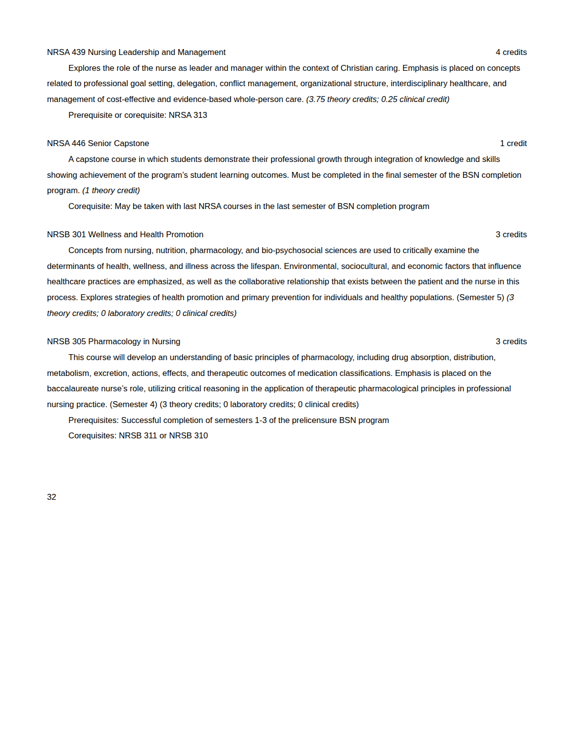NRSA 439 Nursing Leadership and Management 4 credits
Explores the role of the nurse as leader and manager within the context of Christian caring. Emphasis is placed on concepts related to professional goal setting, delegation, conflict management, organizational structure, interdisciplinary healthcare, and management of cost-effective and evidence-based whole-person care. (3.75 theory credits; 0.25 clinical credit)
Prerequisite or corequisite: NRSA 313
NRSA 446 Senior Capstone 1 credit
A capstone course in which students demonstrate their professional growth through integration of knowledge and skills showing achievement of the program’s student learning outcomes. Must be completed in the final semester of the BSN completion program. (1 theory credit)
Corequisite: May be taken with last NRSA courses in the last semester of BSN completion program
NRSB 301 Wellness and Health Promotion 3 credits
Concepts from nursing, nutrition, pharmacology, and bio-psychosocial sciences are used to critically examine the determinants of health, wellness, and illness across the lifespan. Environmental, sociocultural, and economic factors that influence healthcare practices are emphasized, as well as the collaborative relationship that exists between the patient and the nurse in this process. Explores strategies of health promotion and primary prevention for individuals and healthy populations. (Semester 5) (3 theory credits; 0 laboratory credits; 0 clinical credits)
NRSB 305 Pharmacology in Nursing 3 credits
This course will develop an understanding of basic principles of pharmacology, including drug absorption, distribution, metabolism, excretion, actions, effects, and therapeutic outcomes of medication classifications. Emphasis is placed on the baccalaureate nurse’s role, utilizing critical reasoning in the application of therapeutic pharmacological principles in professional nursing practice. (Semester 4) (3 theory credits; 0 laboratory credits; 0 clinical credits)
Prerequisites: Successful completion of semesters 1-3 of the prelicensure BSN program
Corequisites: NRSB 311 or NRSB 310
32